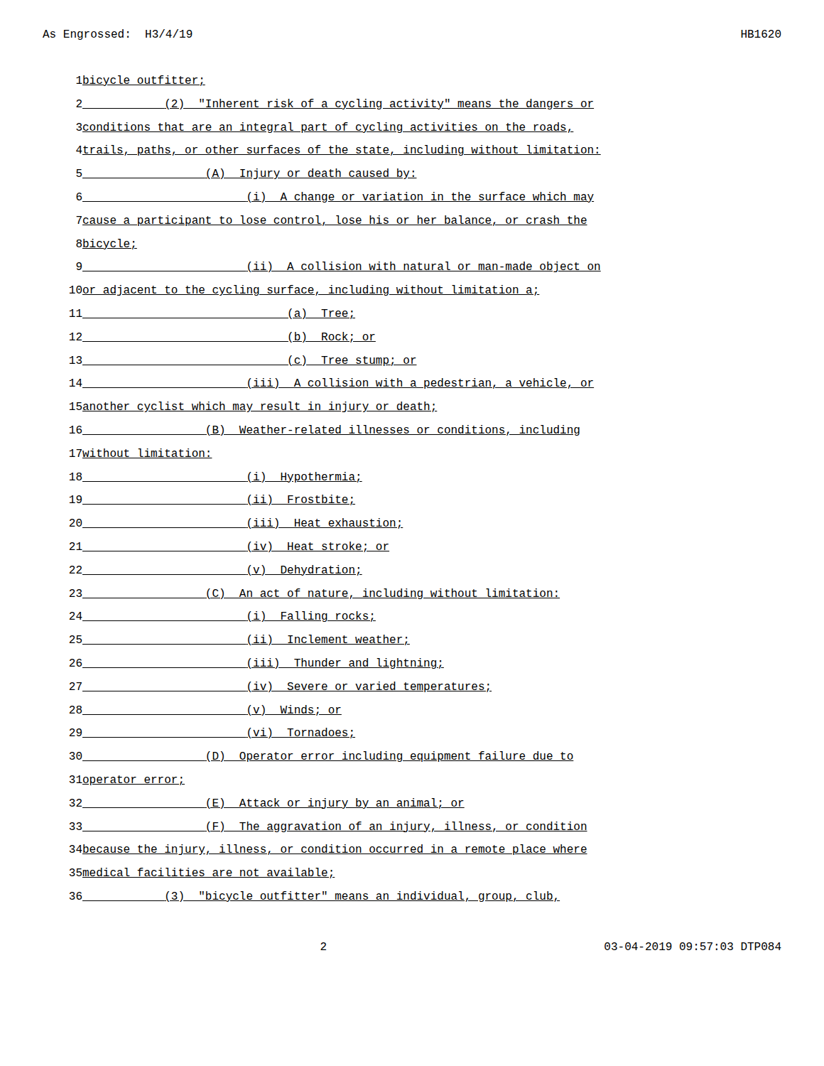As Engrossed: H3/4/19 HB1620
| 1 | bicycle outfitter; |
| 2 | (2) "Inherent risk of a cycling activity" means the dangers or |
| 3 | conditions that are an integral part of cycling activities on the roads, |
| 4 | trails, paths, or other surfaces of the state, including without limitation: |
| 5 | (A) Injury or death caused by: |
| 6 | (i) A change or variation in the surface which may |
| 7 | cause a participant to lose control, lose his or her balance, or crash the |
| 8 | bicycle; |
| 9 | (ii) A collision with natural or man-made object on |
| 10 | or adjacent to the cycling surface, including without limitation a; |
| 11 | (a) Tree; |
| 12 | (b) Rock; or |
| 13 | (c) Tree stump; or |
| 14 | (iii) A collision with a pedestrian, a vehicle, or |
| 15 | another cyclist which may result in injury or death; |
| 16 | (B) Weather-related illnesses or conditions, including |
| 17 | without limitation: |
| 18 | (i) Hypothermia; |
| 19 | (ii) Frostbite; |
| 20 | (iii) Heat exhaustion; |
| 21 | (iv) Heat stroke; or |
| 22 | (v) Dehydration; |
| 23 | (C) An act of nature, including without limitation: |
| 24 | (i) Falling rocks; |
| 25 | (ii) Inclement weather; |
| 26 | (iii) Thunder and lightning; |
| 27 | (iv) Severe or varied temperatures; |
| 28 | (v) Winds; or |
| 29 | (vi) Tornadoes; |
| 30 | (D) Operator error including equipment failure due to |
| 31 | operator error; |
| 32 | (E) Attack or injury by an animal; or |
| 33 | (F) The aggravation of an injury, illness, or condition |
| 34 | because the injury, illness, or condition occurred in a remote place where |
| 35 | medical facilities are not available; |
| 36 | (3) "bicycle outfitter" means an individual, group, club, |
2 03-04-2019 09:57:03 DTP084